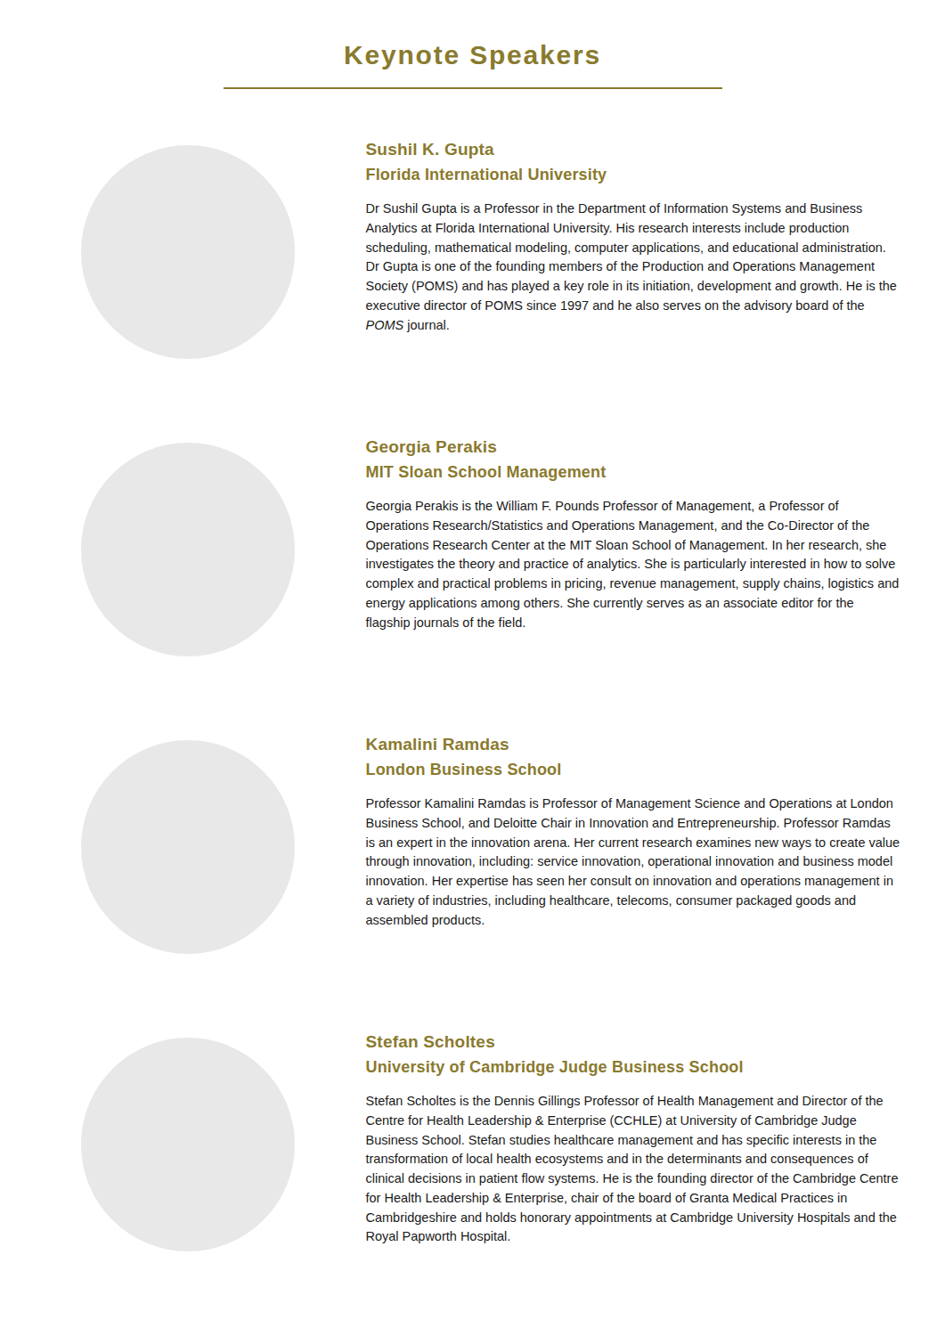Keynote Speakers
Sushil K. Gupta
Florida International University
Dr Sushil Gupta is a Professor in the Department of Information Systems and Business Analytics at Florida International University. His research interests include production scheduling, mathematical modeling, computer applications, and educational administration. Dr Gupta is one of the founding members of the Production and Operations Management Society (POMS) and has played a key role in its initiation, development and growth. He is the executive director of POMS since 1997 and he also serves on the advisory board of the POMS journal.
Georgia Perakis
MIT Sloan School Management
Georgia Perakis is the William F. Pounds Professor of Management, a Professor of Operations Research/Statistics and Operations Management, and the Co-Director of the Operations Research Center at the MIT Sloan School of Management. In her research, she investigates the theory and practice of analytics. She is particularly interested in how to solve complex and practical problems in pricing, revenue management, supply chains, logistics and energy applications among others. She currently serves as an associate editor for the flagship journals of the field.
Kamalini Ramdas
London Business School
Professor Kamalini Ramdas is Professor of Management Science and Operations at London Business School, and Deloitte Chair in Innovation and Entrepreneurship. Professor Ramdas is an expert in the innovation arena. Her current research examines new ways to create value through innovation, including: service innovation, operational innovation and business model innovation. Her expertise has seen her consult on innovation and operations management in a variety of industries, including healthcare, telecoms, consumer packaged goods and assembled products.
Stefan Scholtes
University of Cambridge Judge Business School
Stefan Scholtes is the Dennis Gillings Professor of Health Management and Director of the Centre for Health Leadership & Enterprise (CCHLE) at University of Cambridge Judge Business School. Stefan studies healthcare management and has specific interests in the transformation of local health ecosystems and in the determinants and consequences of clinical decisions in patient flow systems. He is the founding director of the Cambridge Centre for Health Leadership & Enterprise, chair of the board of Granta Medical Practices in Cambridgeshire and holds honorary appointments at Cambridge University Hospitals and the Royal Papworth Hospital.